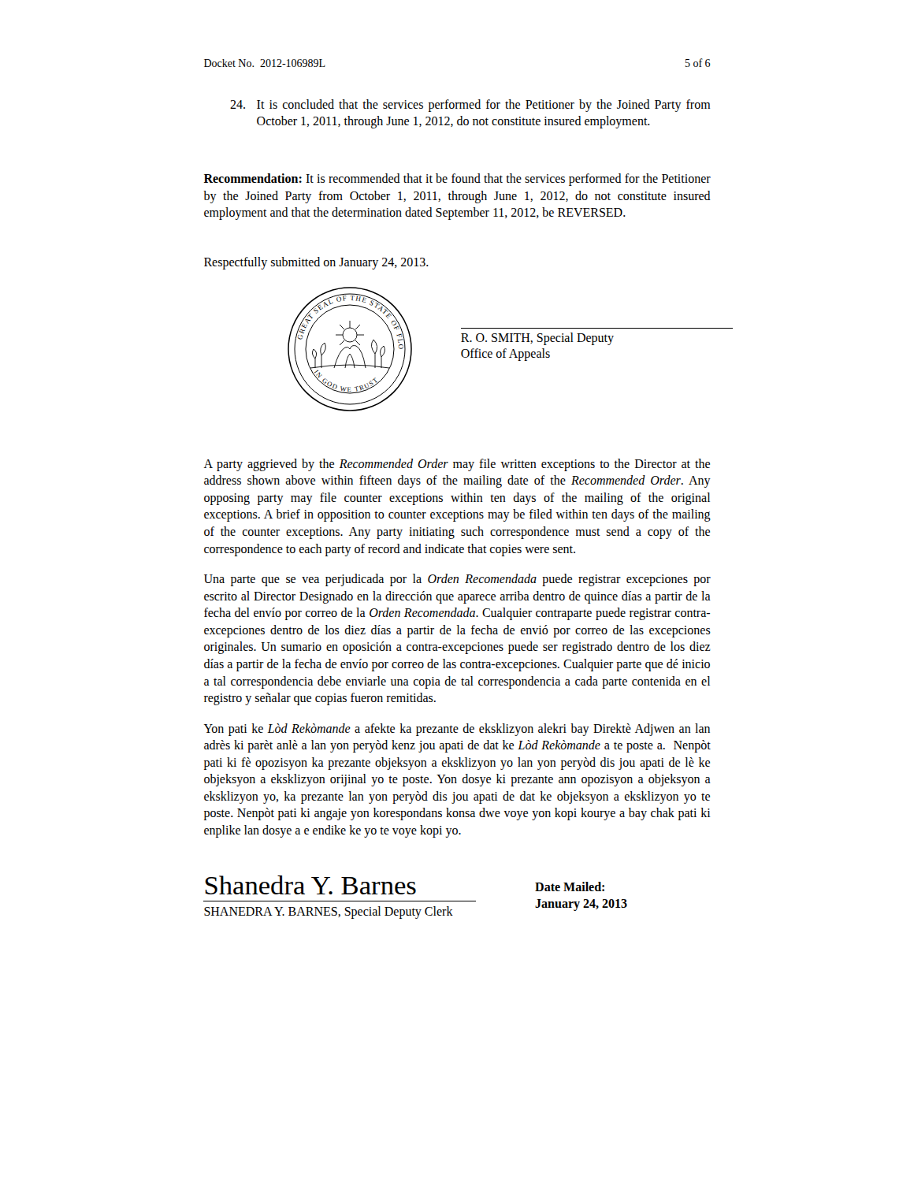Docket No. 2012-106989L
5 of 6
24. It is concluded that the services performed for the Petitioner by the Joined Party from October 1, 2011, through June 1, 2012, do not constitute insured employment.
Recommendation: It is recommended that it be found that the services performed for the Petitioner by the Joined Party from October 1, 2011, through June 1, 2012, do not constitute insured employment and that the determination dated September 11, 2012, be REVERSED.
Respectfully submitted on January 24, 2013.
GREAT SEAL OF THE STATE OF FLORIDA IN GOD WE TRUST
R. O. SMITH, Special Deputy
Office of Appeals
A party aggrieved by the Recommended Order may file written exceptions to the Director at the address shown above within fifteen days of the mailing date of the Recommended Order. Any opposing party may file counter exceptions within ten days of the mailing of the original exceptions. A brief in opposition to counter exceptions may be filed within ten days of the mailing of the counter exceptions. Any party initiating such correspondence must send a copy of the correspondence to each party of record and indicate that copies were sent.
Una parte que se vea perjudicada por la Orden Recomendada puede registrar excepciones por escrito al Director Designado en la dirección que aparece arriba dentro de quince días a partir de la fecha del envío por correo de la Orden Recomendada. Cualquier contraparte puede registrar contra-excepciones dentro de los diez días a partir de la fecha de envió por correo de las excepciones originales. Un sumario en oposición a contra-excepciones puede ser registrado dentro de los diez días a partir de la fecha de envío por correo de las contra-excepciones. Cualquier parte que dé inicio a tal correspondencia debe enviarle una copia de tal correspondencia a cada parte contenida en el registro y señalar que copias fueron remitidas.
Yon pati ke Lòd Rekòmande a afekte ka prezante de eksklizyon alekri bay Direktè Adjwen an lan adrès ki parèt anlè a lan yon peryòd kenz jou apati de dat ke Lòd Rekòmande a te poste a. Nenpòt pati ki fè opozisyon ka prezante objeksyon a eksklizyon yo lan yon peryòd dis jou apati de lè ke objeksyon a eksklizyon orijinal yo te poste. Yon dosye ki prezante ann opozisyon a objeksyon a eksklizyon yo, ka prezante lan yon peryòd dis jou apati de dat ke objeksyon a eksklizyon yo te poste. Nenpòt pati ki angaje yon korespondans konsa dwe voye yon kopi kourye a bay chak pati ki enplike lan dosye a e endike ke yo te voye kopi yo.
Shanedra Y. Barnes
SHANEDRA Y. BARNES, Special Deputy Clerk
Date Mailed:
January 24, 2013